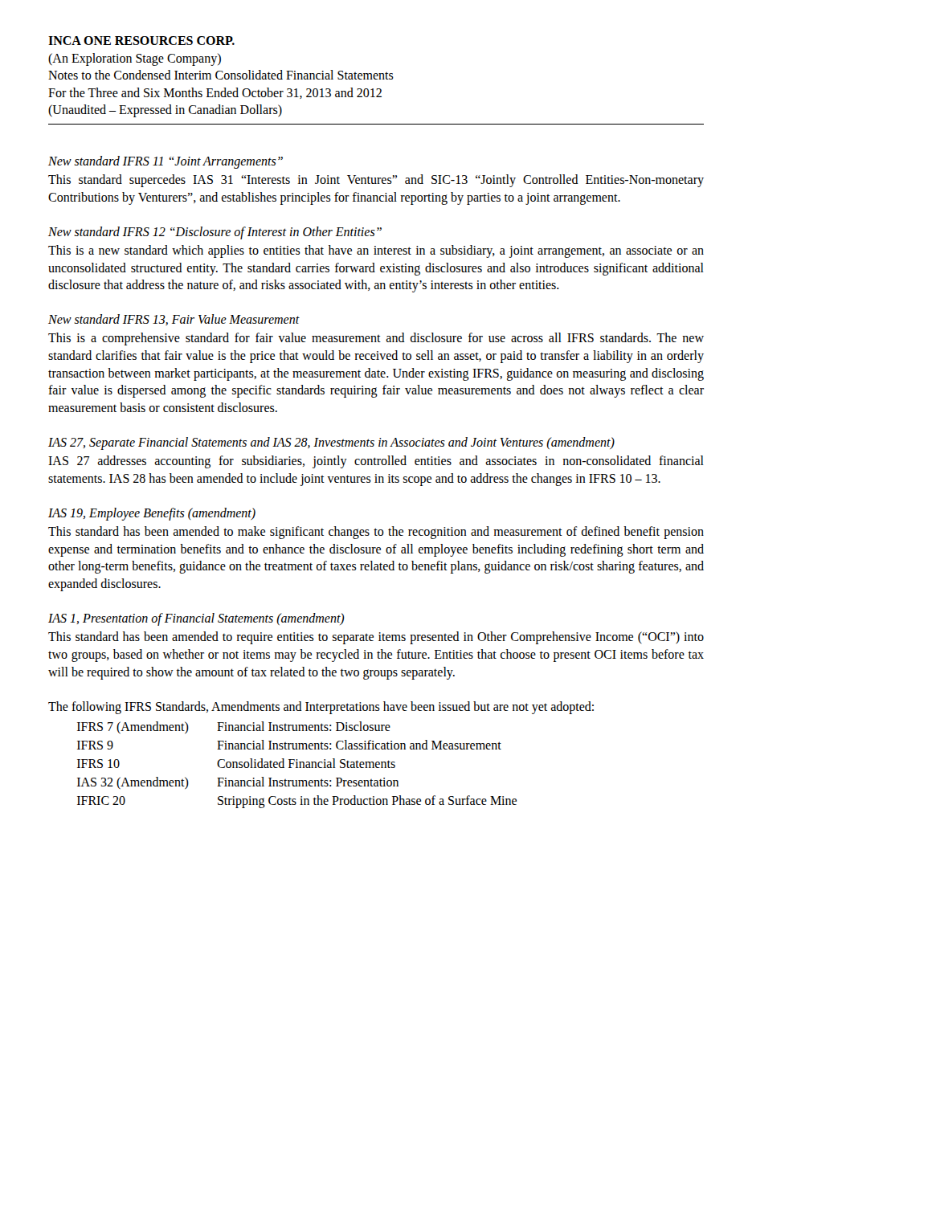INCA ONE RESOURCES CORP.
(An Exploration Stage Company)
Notes to the Condensed Interim Consolidated Financial Statements
For the Three and Six Months Ended October 31, 2013 and 2012
(Unaudited – Expressed in Canadian Dollars)
New standard IFRS 11 “Joint Arrangements”
This standard supercedes IAS 31 “Interests in Joint Ventures” and SIC-13 “Jointly Controlled Entities-Non-monetary Contributions by Venturers”, and establishes principles for financial reporting by parties to a joint arrangement.
New standard IFRS 12 “Disclosure of Interest in Other Entities”
This is a new standard which applies to entities that have an interest in a subsidiary, a joint arrangement, an associate or an unconsolidated structured entity. The standard carries forward existing disclosures and also introduces significant additional disclosure that address the nature of, and risks associated with, an entity’s interests in other entities.
New standard IFRS 13, Fair Value Measurement
This is a comprehensive standard for fair value measurement and disclosure for use across all IFRS standards. The new standard clarifies that fair value is the price that would be received to sell an asset, or paid to transfer a liability in an orderly transaction between market participants, at the measurement date. Under existing IFRS, guidance on measuring and disclosing fair value is dispersed among the specific standards requiring fair value measurements and does not always reflect a clear measurement basis or consistent disclosures.
IAS 27, Separate Financial Statements and IAS 28, Investments in Associates and Joint Ventures (amendment)
IAS 27 addresses accounting for subsidiaries, jointly controlled entities and associates in non-consolidated financial statements. IAS 28 has been amended to include joint ventures in its scope and to address the changes in IFRS 10 – 13.
IAS 19, Employee Benefits (amendment)
This standard has been amended to make significant changes to the recognition and measurement of defined benefit pension expense and termination benefits and to enhance the disclosure of all employee benefits including redefining short term and other long-term benefits, guidance on the treatment of taxes related to benefit plans, guidance on risk/cost sharing features, and expanded disclosures.
IAS 1, Presentation of Financial Statements (amendment)
This standard has been amended to require entities to separate items presented in Other Comprehensive Income (“OCI”) into two groups, based on whether or not items may be recycled in the future. Entities that choose to present OCI items before tax will be required to show the amount of tax related to the two groups separately.
The following IFRS Standards, Amendments and Interpretations have been issued but are not yet adopted:
| IFRS 7 (Amendment) | Financial Instruments: Disclosure |
| IFRS 9 | Financial Instruments: Classification and Measurement |
| IFRS 10 | Consolidated Financial Statements |
| IAS 32 (Amendment) | Financial Instruments: Presentation |
| IFRIC 20 | Stripping Costs in the Production Phase of a Surface Mine |